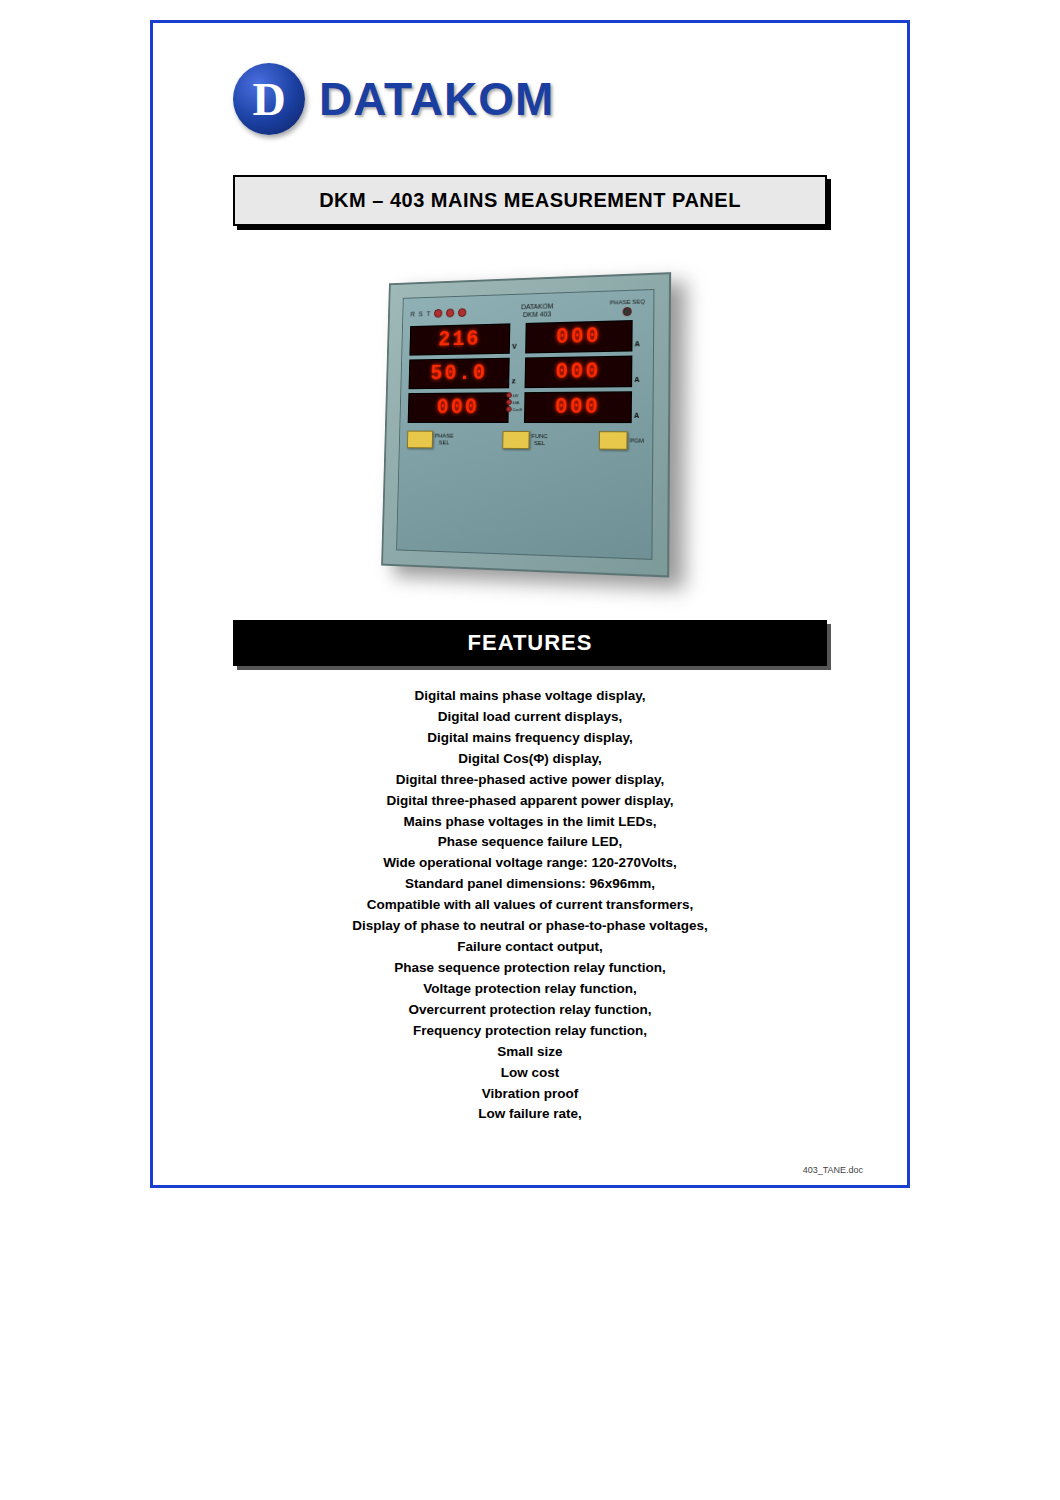D
DATAKOM
DKM – 403 MAINS MEASUREMENT PANEL
RST
DATAKOM
DKM 403
PHASE SEQ
216V
000A
50.0Hz
000A
000
kW
kVA
CosΦ
000A
PHASE
SEL
FUNC
SEL
PGM
FEATURES
Digital mains phase voltage display,
Digital load current displays,
Digital mains frequency display,
Digital Cos(Φ) display,
Digital three-phased active power display,
Digital three-phased apparent power display,
Mains phase voltages in the limit LEDs,
Phase sequence failure LED,
Wide operational voltage range: 120-270Volts,
Standard panel dimensions: 96x96mm,
Compatible with all values of current transformers,
Display of phase to neutral or phase-to-phase voltages,
Failure contact output,
Phase sequence protection relay function,
Voltage protection relay function,
Overcurrent protection relay function,
Frequency protection relay function,
Small size
Low cost
Vibration proof
Low failure rate,
403_TANE.doc